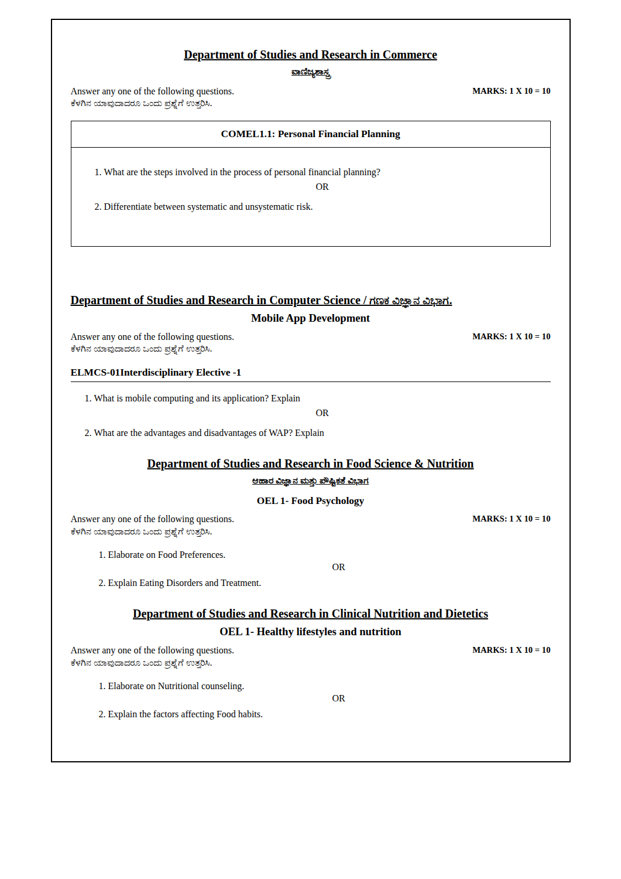Department of Studies and Research in Commerce
ವಾಣಿಜ್ಯಶಾಸ್ತ್ರ
Answer any one of the following questions.
ಕೆಳಗಿನ ಯಾವುದಾದರೂ ಒಂದು ಪ್ರಶ್ನೆಗೆ ಉತ್ತರಿಸಿ.
MARKS: 1 X 10 = 10
COMEL1.1: Personal Financial Planning
What are the steps involved in the process of personal financial planning?
OR
Differentiate between systematic and unsystematic risk.
Department of Studies and Research in Computer Science / ಗಣಕ ವಿಜ್ಞಾನ ವಿಭಾಗ.
Mobile App Development
Answer any one of the following questions.
ಕೆಳಗಿನ ಯಾವುದಾದರೂ ಒಂದು ಪ್ರಶ್ನೆಗೆ ಉತ್ತರಿಸಿ.
MARKS: 1 X 10 = 10
ELMCS-01Interdisciplinary Elective -1
What is mobile computing and its application? Explain
OR
What are the advantages and disadvantages of WAP? Explain
Department of Studies and Research in Food Science & Nutrition
ಆಹಾರ ವಿಜ್ಞಾನ ಮತ್ತು ಪೌಷ್ಟಿಕತೆ ವಿಭಾಗ
OEL 1- Food Psychology
Answer any one of the following questions.
ಕೆಳಗಿನ ಯಾವುದಾದರೂ ಒಂದು ಪ್ರಶ್ನೆಗೆ ಉತ್ತರಿಸಿ.
MARKS: 1 X 10 = 10
Elaborate on Food Preferences.
OR
Explain Eating Disorders and Treatment.
Department of Studies and Research in Clinical Nutrition and Dietetics
OEL 1- Healthy lifestyles and nutrition
Answer any one of the following questions.
ಕೆಳಗಿನ ಯಾವುದಾದರೂ ಒಂದು ಪ್ರಶ್ನೆಗೆ ಉತ್ತರಿಸಿ.
MARKS: 1 X 10 = 10
Elaborate on Nutritional counseling.
OR
Explain the factors affecting Food habits.